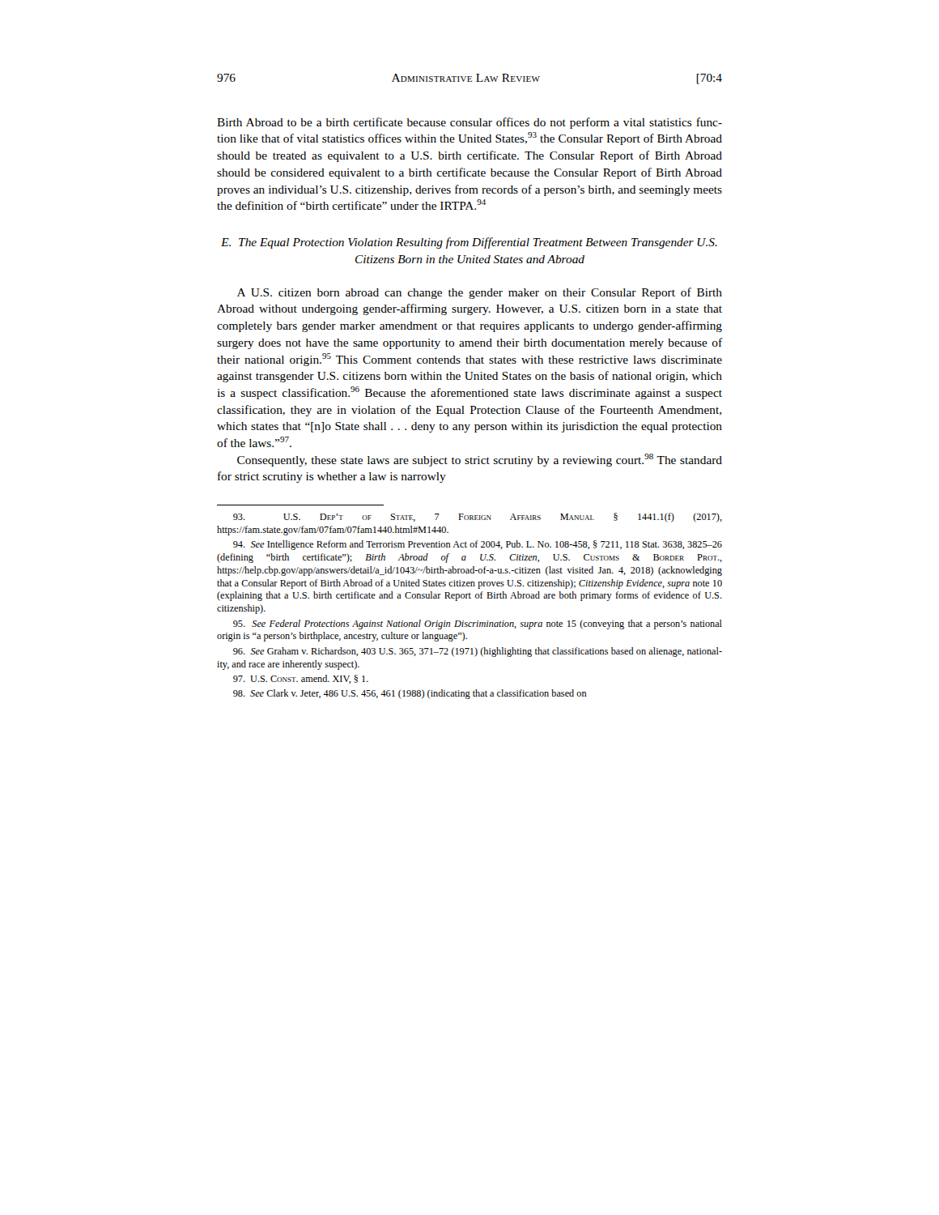976 Administrative Law Review [70:4
Birth Abroad to be a birth certificate because consular offices do not perform a vital statistics function like that of vital statistics offices within the United States,93 the Consular Report of Birth Abroad should be treated as equivalent to a U.S. birth certificate. The Consular Report of Birth Abroad should be considered equivalent to a birth certificate because the Consular Report of Birth Abroad proves an individual’s U.S. citizenship, derives from records of a person’s birth, and seemingly meets the definition of “birth certificate” under the IRTPA.94
E. The Equal Protection Violation Resulting from Differential Treatment Between Transgender U.S. Citizens Born in the United States and Abroad
A U.S. citizen born abroad can change the gender maker on their Consular Report of Birth Abroad without undergoing gender-affirming surgery. However, a U.S. citizen born in a state that completely bars gender marker amendment or that requires applicants to undergo gender-affirming surgery does not have the same opportunity to amend their birth documentation merely because of their national origin.95 This Comment contends that states with these restrictive laws discriminate against transgender U.S. citizens born within the United States on the basis of national origin, which is a suspect classification.96 Because the aforementioned state laws discriminate against a suspect classification, they are in violation of the Equal Protection Clause of the Fourteenth Amendment, which states that “[n]o State shall . . . deny to any person within its jurisdiction the equal protection of the laws.”97.
Consequently, these state laws are subject to strict scrutiny by a reviewing court.98 The standard for strict scrutiny is whether a law is narrowly
93. U.S. Dep’t of State, 7 Foreign Affairs Manual § 1441.1(f) (2017), https://fam.state.gov/fam/07fam/07fam1440.html#M1440.
94. See Intelligence Reform and Terrorism Prevention Act of 2004, Pub. L. No. 108-458, § 7211, 118 Stat. 3638, 3825–26 (defining “birth certificate”); Birth Abroad of a U.S. Citizen, U.S. Customs & Border Prot., https://help.cbp.gov/app/answers/detail/a_id/1043/~/birth-abroad-of-a-u.s.-citizen (last visited Jan. 4, 2018) (acknowledging that a Consular Report of Birth Abroad of a United States citizen proves U.S. citizenship); Citizenship Evidence, supra note 10 (explaining that a U.S. birth certificate and a Consular Report of Birth Abroad are both primary forms of evidence of U.S. citizenship).
95. See Federal Protections Against National Origin Discrimination, supra note 15 (conveying that a person’s national origin is “a person’s birthplace, ancestry, culture or language”).
96. See Graham v. Richardson, 403 U.S. 365, 371–72 (1971) (highlighting that classifications based on alienage, nationality, and race are inherently suspect).
97. U.S. Const. amend. XIV, § 1.
98. See Clark v. Jeter, 486 U.S. 456, 461 (1988) (indicating that a classification based on